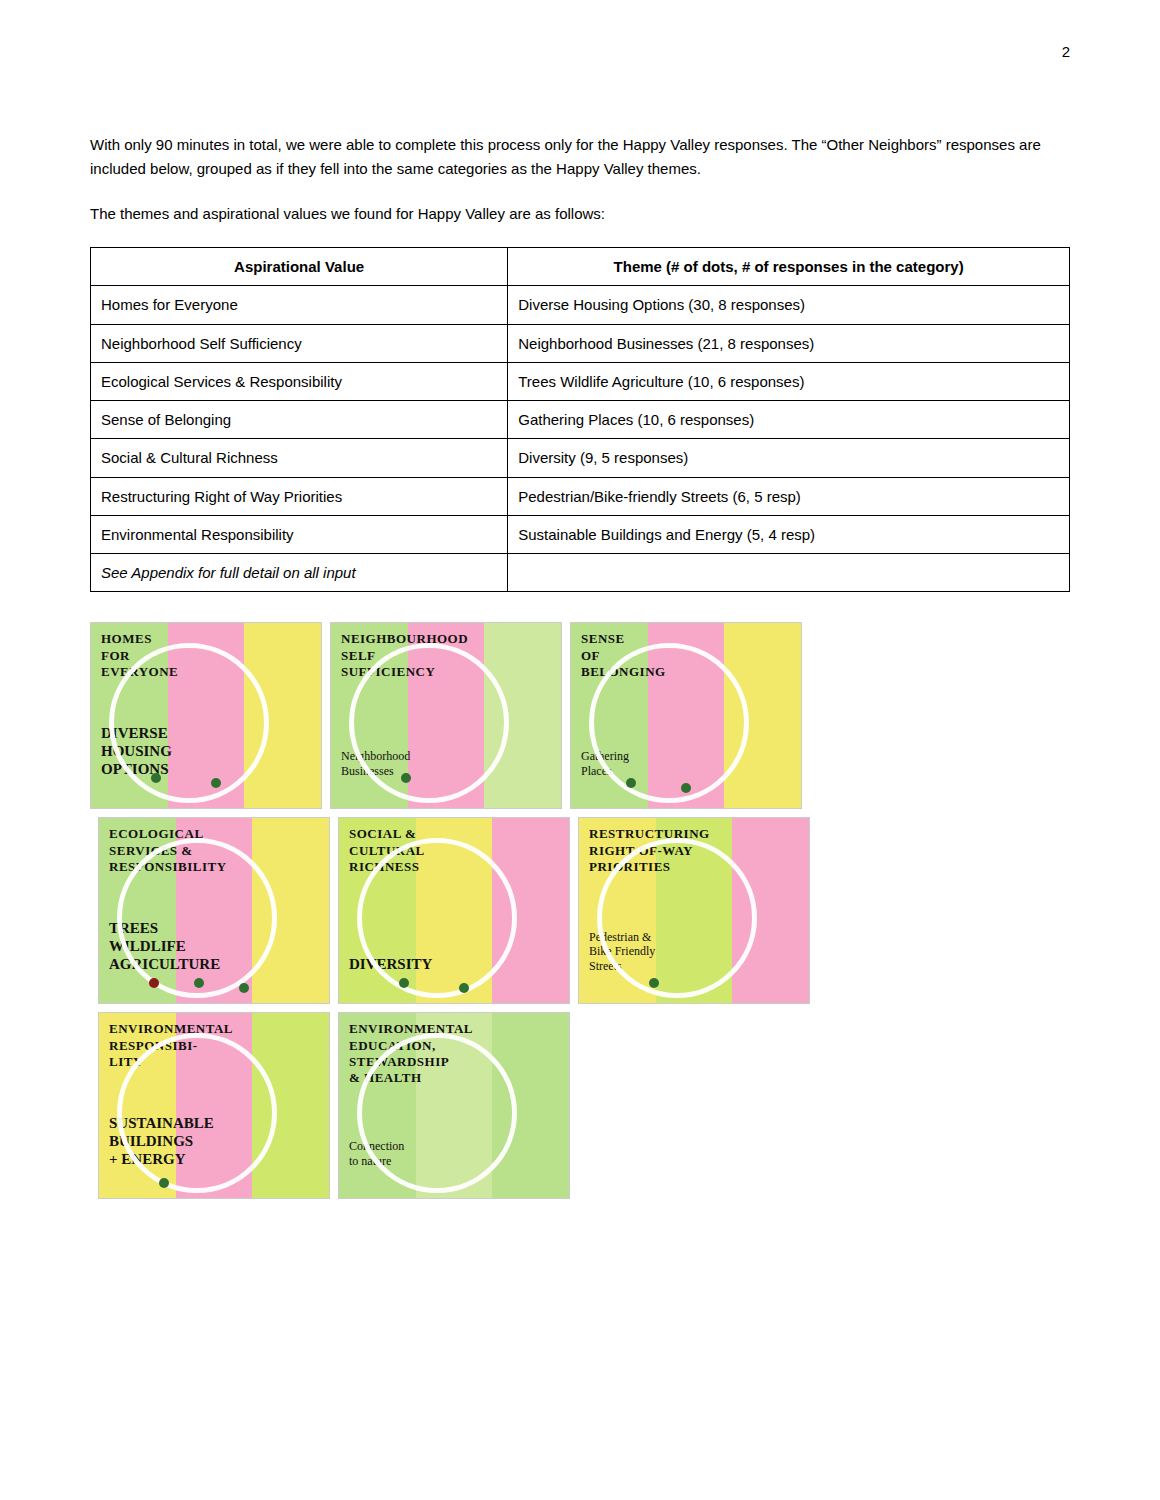2
With only 90 minutes in total, we were able to complete this process only for the Happy Valley responses. The “Other Neighbors” responses are included below, grouped as if they fell into the same categories as the Happy Valley themes.
The themes and aspirational values we found for Happy Valley are as follows:
| Aspirational Value | Theme (# of dots, # of responses in the category) |
| --- | --- |
| Homes for Everyone | Diverse Housing Options (30, 8 responses) |
| Neighborhood Self Sufficiency | Neighborhood Businesses (21, 8 responses) |
| Ecological Services & Responsibility | Trees Wildlife Agriculture (10, 6 responses) |
| Sense of Belonging | Gathering Places (10, 6 responses) |
| Social & Cultural Richness | Diversity (9, 5 responses) |
| Restructuring Right of Way Priorities | Pedestrian/Bike-friendly Streets (6, 5 resp) |
| Environmental Responsibility | Sustainable Buildings and Energy (5, 4 resp) |
| See Appendix for full detail on all input | |
Homes
for
Everyone
Diverse
Housing
Options
Neighbourhood
Self
Sufficiency
Neighborhood
Businesses
Sense
of
Belonging
Gathering
Places
Ecological
Services &
Responsibility
Trees
Wildlife
Agriculture
Social &
Cultural
Richness
Diversity
Restructuring
Right-of-Way
Priorities
Pedestrian &
Bike Friendly
Streets
Environmental
Responsibi-
lity
Sustainable
Buildings
+ Energy
Environmental
Education,
Stewardship
& Health
Connection
to nature